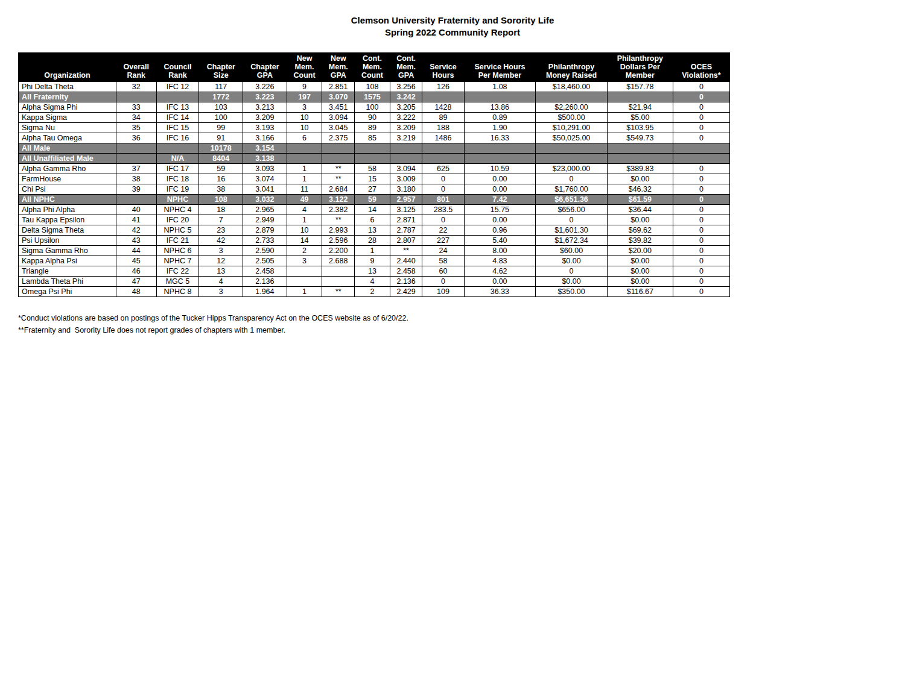Clemson University Fraternity and Sorority Life
Spring 2022 Community Report
| Organization | Overall Rank | Council Rank | Chapter Size | Chapter GPA | New Mem. Count | New Mem. GPA | Cont. Mem. Count | Cont. Mem. GPA | Service Hours | Service Hours Per Member | Philanthropy Money Raised | Philanthropy Dollars Per Member | OCES Violations* |
| --- | --- | --- | --- | --- | --- | --- | --- | --- | --- | --- | --- | --- | --- |
| Phi Delta Theta | 32 | IFC 12 | 117 | 3.226 | 9 | 2.851 | 108 | 3.256 | 126 | 1.08 | $18,460.00 | $157.78 | 0 |
| All Fraternity | | | 1772 | 3.223 | 197 | 3.070 | 1575 | 3.242 | | | | | 0 |
| Alpha Sigma Phi | 33 | IFC 13 | 103 | 3.213 | 3 | 3.451 | 100 | 3.205 | 1428 | 13.86 | $2,260.00 | $21.94 | 0 |
| Kappa Sigma | 34 | IFC 14 | 100 | 3.209 | 10 | 3.094 | 90 | 3.222 | 89 | 0.89 | $500.00 | $5.00 | 0 |
| Sigma Nu | 35 | IFC 15 | 99 | 3.193 | 10 | 3.045 | 89 | 3.209 | 188 | 1.90 | $10,291.00 | $103.95 | 0 |
| Alpha Tau Omega | 36 | IFC 16 | 91 | 3.166 | 6 | 2.375 | 85 | 3.219 | 1486 | 16.33 | $50,025.00 | $549.73 | 0 |
| All Male | | | 10178 | 3.154 | | | | | | | | | |
| All Unaffiliated Male | | N/A | 8404 | 3.138 | | | | | | | | | |
| Alpha Gamma Rho | 37 | IFC 17 | 59 | 3.093 | 1 | ** | 58 | 3.094 | 625 | 10.59 | $23,000.00 | $389.83 | 0 |
| FarmHouse | 38 | IFC 18 | 16 | 3.074 | 1 | ** | 15 | 3.009 | 0 | 0.00 | 0 | $0.00 | 0 |
| Chi Psi | 39 | IFC 19 | 38 | 3.041 | 11 | 2.684 | 27 | 3.180 | 0 | 0.00 | $1,760.00 | $46.32 | 0 |
| All NPHC | | NPHC | 108 | 3.032 | 49 | 3.122 | 59 | 2.957 | 801 | 7.42 | $6,651.36 | $61.59 | 0 |
| Alpha Phi Alpha | 40 | NPHC 4 | 18 | 2.965 | 4 | 2.382 | 14 | 3.125 | 283.5 | 15.75 | $656.00 | $36.44 | 0 |
| Tau Kappa Epsilon | 41 | IFC 20 | 7 | 2.949 | 1 | ** | 6 | 2.871 | 0 | 0.00 | 0 | $0.00 | 0 |
| Delta Sigma Theta | 42 | NPHC 5 | 23 | 2.879 | 10 | 2.993 | 13 | 2.787 | 22 | 0.96 | $1,601.30 | $69.62 | 0 |
| Psi Upsilon | 43 | IFC 21 | 42 | 2.733 | 14 | 2.596 | 28 | 2.807 | 227 | 5.40 | $1,672.34 | $39.82 | 0 |
| Sigma Gamma Rho | 44 | NPHC 6 | 3 | 2.590 | 2 | 2.200 | 1 | ** | 24 | 8.00 | $60.00 | $20.00 | 0 |
| Kappa Alpha Psi | 45 | NPHC 7 | 12 | 2.505 | 3 | 2.688 | 9 | 2.440 | 58 | 4.83 | $0.00 | $0.00 | 0 |
| Triangle | 46 | IFC 22 | 13 | 2.458 | | | 13 | 2.458 | 60 | 4.62 | 0 | $0.00 | 0 |
| Lambda Theta Phi | 47 | MGC 5 | 4 | 2.136 | | | 4 | 2.136 | 0 | 0.00 | $0.00 | $0.00 | 0 |
| Omega Psi Phi | 48 | NPHC 8 | 3 | 1.964 | 1 | ** | 2 | 2.429 | 109 | 36.33 | $350.00 | $116.67 | 0 |
*Conduct violations are based on postings of the Tucker Hipps Transparency Act on the OCES website as of 6/20/22.
**Fraternity and Sorority Life does not report grades of chapters with 1 member.